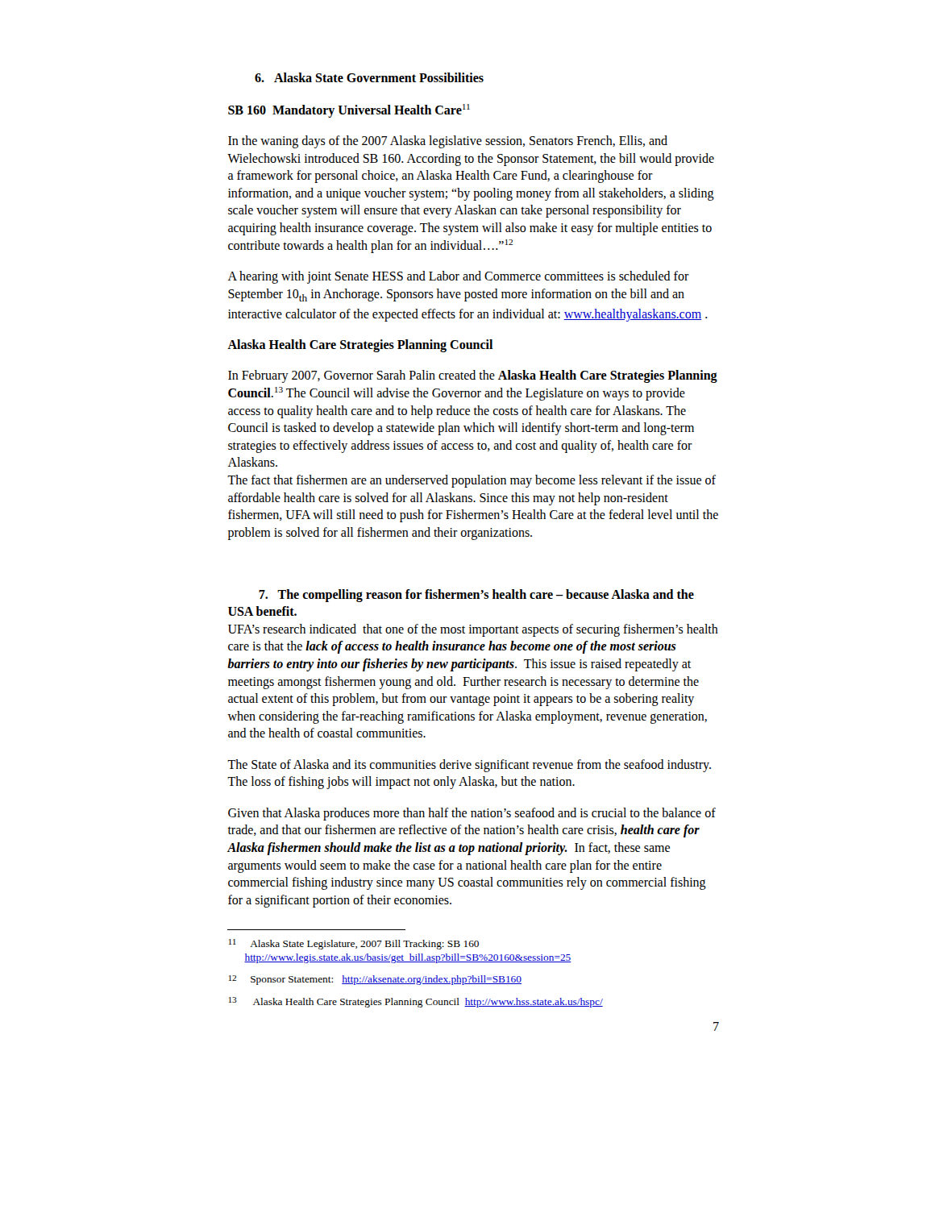6. Alaska State Government Possibilities
SB 160 Mandatory Universal Health Care
11
In the waning days of the 2007 Alaska legislative session, Senators French, Ellis, and Wielechowski introduced SB 160. According to the Sponsor Statement, the bill would provide a framework for personal choice, an Alaska Health Care Fund, a clearinghouse for information, and a unique voucher system; “by pooling money from all stakeholders, a sliding scale voucher system will ensure that every Alaskan can take personal responsibility for acquiring health insurance coverage. The system will also make it easy for multiple entities to contribute towards a health plan for an individual….”12
A hearing with joint Senate HESS and Labor and Commerce committees is scheduled for September 10th in Anchorage. Sponsors have posted more information on the bill and an interactive calculator of the expected effects for an individual at: www.healthyalaskans.com .
Alaska Health Care Strategies Planning Council
In February 2007, Governor Sarah Palin created the Alaska Health Care Strategies Planning Council.13 The Council will advise the Governor and the Legislature on ways to provide access to quality health care and to help reduce the costs of health care for Alaskans. The Council is tasked to develop a statewide plan which will identify short-term and long-term strategies to effectively address issues of access to, and cost and quality of, health care for Alaskans.
The fact that fishermen are an underserved population may become less relevant if the issue of affordable health care is solved for all Alaskans. Since this may not help non-resident fishermen, UFA will still need to push for Fishermen’s Health Care at the federal level until the problem is solved for all fishermen and their organizations.
7. The compelling reason for fishermen’s health care – because Alaska and the USA benefit.
UFA’s research indicated that one of the most important aspects of securing fishermen’s health care is that the lack of access to health insurance has become one of the most serious barriers to entry into our fisheries by new participants. This issue is raised repeatedly at meetings amongst fishermen young and old. Further research is necessary to determine the actual extent of this problem, but from our vantage point it appears to be a sobering reality when considering the far-reaching ramifications for Alaska employment, revenue generation, and the health of coastal communities.
The State of Alaska and its communities derive significant revenue from the seafood industry. The loss of fishing jobs will impact not only Alaska, but the nation.
Given that Alaska produces more than half the nation’s seafood and is crucial to the balance of trade, and that our fishermen are reflective of the nation’s health care crisis, health care for Alaska fishermen should make the list as a top national priority. In fact, these same arguments would seem to make the case for a national health care plan for the entire commercial fishing industry since many US coastal communities rely on commercial fishing for a significant portion of their economies.
11 Alaska State Legislature, 2007 Bill Tracking: SB 160
http://www.legis.state.ak.us/basis/get_bill.asp?bill=SB%20160&session=25
12 Sponsor Statement: http://aksenate.org/index.php?bill=SB160
13 Alaska Health Care Strategies Planning Council http://www.hss.state.ak.us/hspc/
7